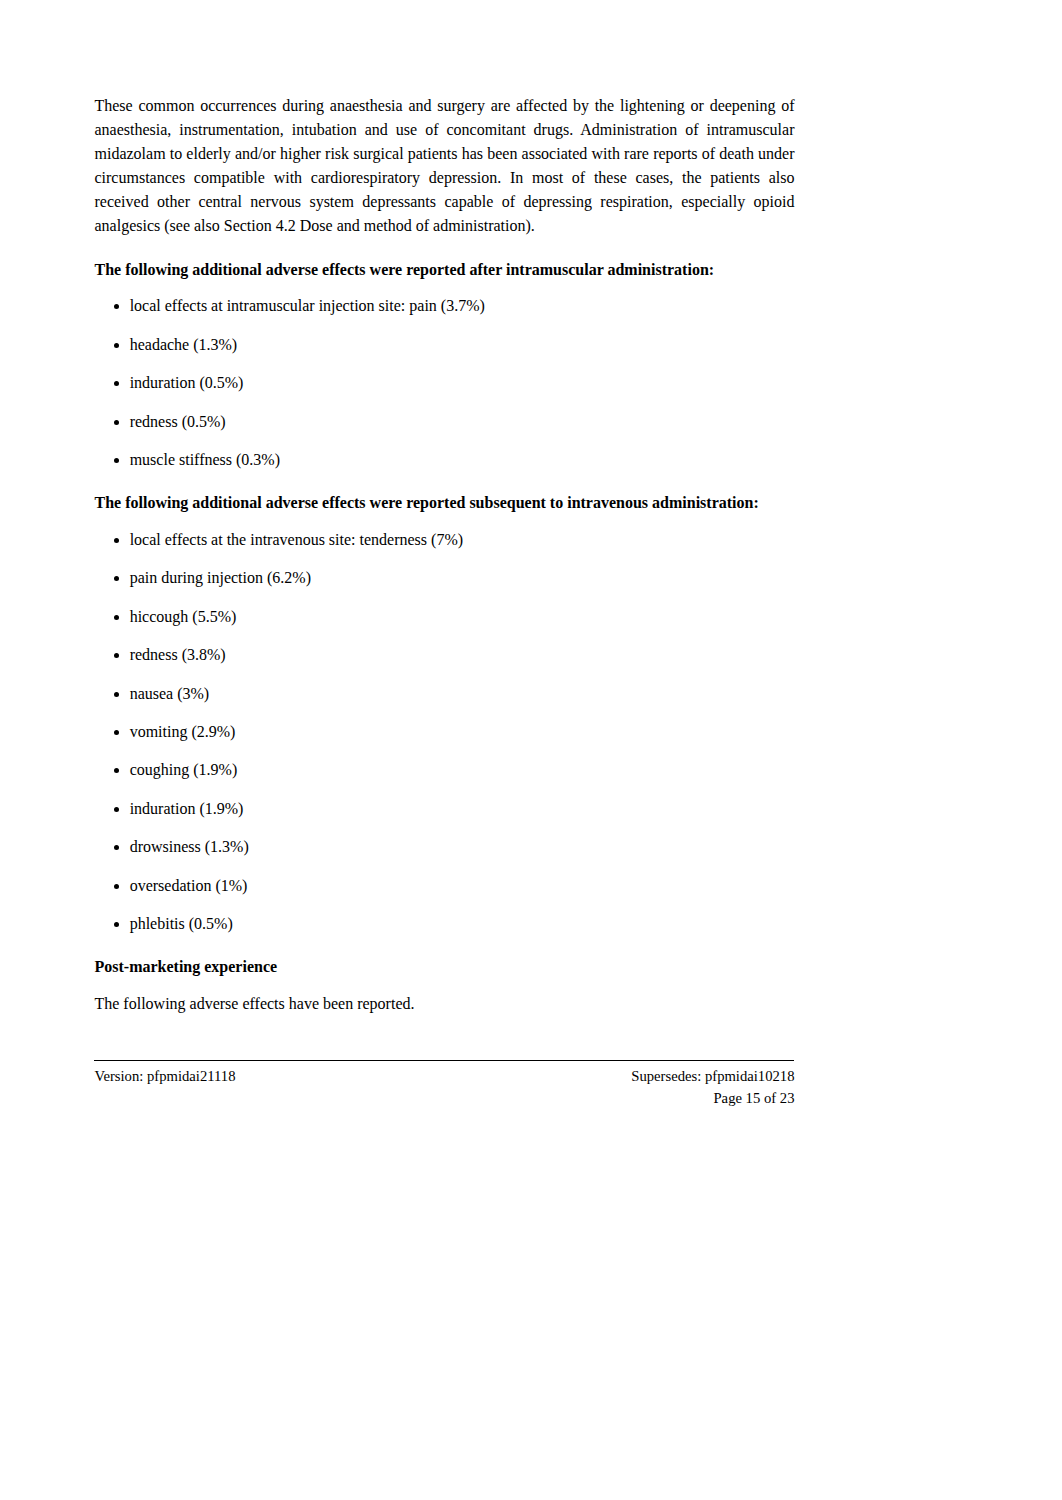These common occurrences during anaesthesia and surgery are affected by the lightening or deepening of anaesthesia, instrumentation, intubation and use of concomitant drugs. Administration of intramuscular midazolam to elderly and/or higher risk surgical patients has been associated with rare reports of death under circumstances compatible with cardiorespiratory depression. In most of these cases, the patients also received other central nervous system depressants capable of depressing respiration, especially opioid analgesics (see also Section 4.2 Dose and method of administration).
The following additional adverse effects were reported after intramuscular administration:
local effects at intramuscular injection site: pain (3.7%)
headache (1.3%)
induration (0.5%)
redness (0.5%)
muscle stiffness (0.3%)
The following additional adverse effects were reported subsequent to intravenous administration:
local effects at the intravenous site: tenderness (7%)
pain during injection (6.2%)
hiccough (5.5%)
redness (3.8%)
nausea (3%)
vomiting (2.9%)
coughing (1.9%)
induration (1.9%)
drowsiness (1.3%)
oversedation (1%)
phlebitis (0.5%)
Post-marketing experience
The following adverse effects have been reported.
Version: pfpmidai21118
Supersedes: pfpmidai10218
Page 15 of 23